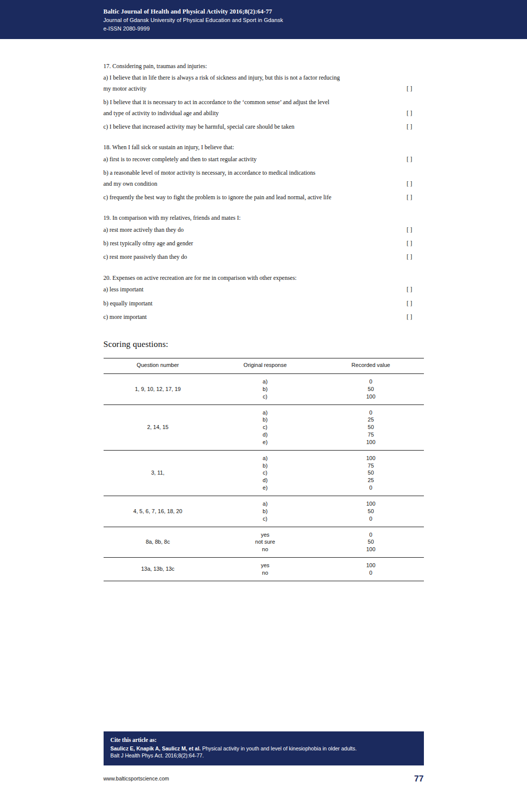Baltic Journal of Health and Physical Activity 2016;8(2):64-77
Journal of Gdansk University of Physical Education and Sport in Gdansk
e-ISSN 2080-9999
17. Considering pain, traumas and injuries:
a) I believe that in life there is always a risk of sickness and injury, but this is not a factor reducing
my motor activity
[ ]
b) I believe that it is necessary to act in accordance to the ‘common sense’ and adjust the level
and type of activity to individual age and ability
[ ]
c) I believe that increased activity may be harmful, special care should be taken
[ ]
18. When I fall sick or sustain an injury, I believe that:
a) first is to recover completely and then to start regular activity
[ ]
b) a reasonable level of motor activity is necessary, in accordance to medical indications
and my own condition
[ ]
c) frequently the best way to fight the problem is to ignore the pain and lead normal, active life
[ ]
19. In comparison with my relatives, friends and mates I:
a) rest more actively than they do
[ ]
b) rest typically ofmy age and gender
[ ]
c) rest more passively than they do
[ ]
20. Expenses on active recreation are for me in comparison with other expenses:
a) less important
[ ]
b) equally important
[ ]
c) more important
[ ]
Scoring questions:
| Question number | Original response | Recorded value |
| --- | --- | --- |
| 1, 9, 10, 12, 17, 19 | a) b) c) | 0 50 100 |
| 2, 14, 15 | a) b) c) d) e) | 0 25 50 75 100 |
| 3, 11, | a) b) c) d) e) | 100 75 50 25 0 |
| 4, 5, 6, 7, 16, 18, 20 | a) b) c) | 100 50 0 |
| 8a, 8b, 8c | yes not sure no | 0 50 100 |
| 13a, 13b, 13c | yes no | 100 0 |
Cite this article as:
Saulicz E, Knapik A, Saulicz M, et al. Physical activity in youth and level of kinesiophobia in older adults.
Balt J Health Phys Act. 2016;8(2):64-77.
www.balticsportscience.com
77